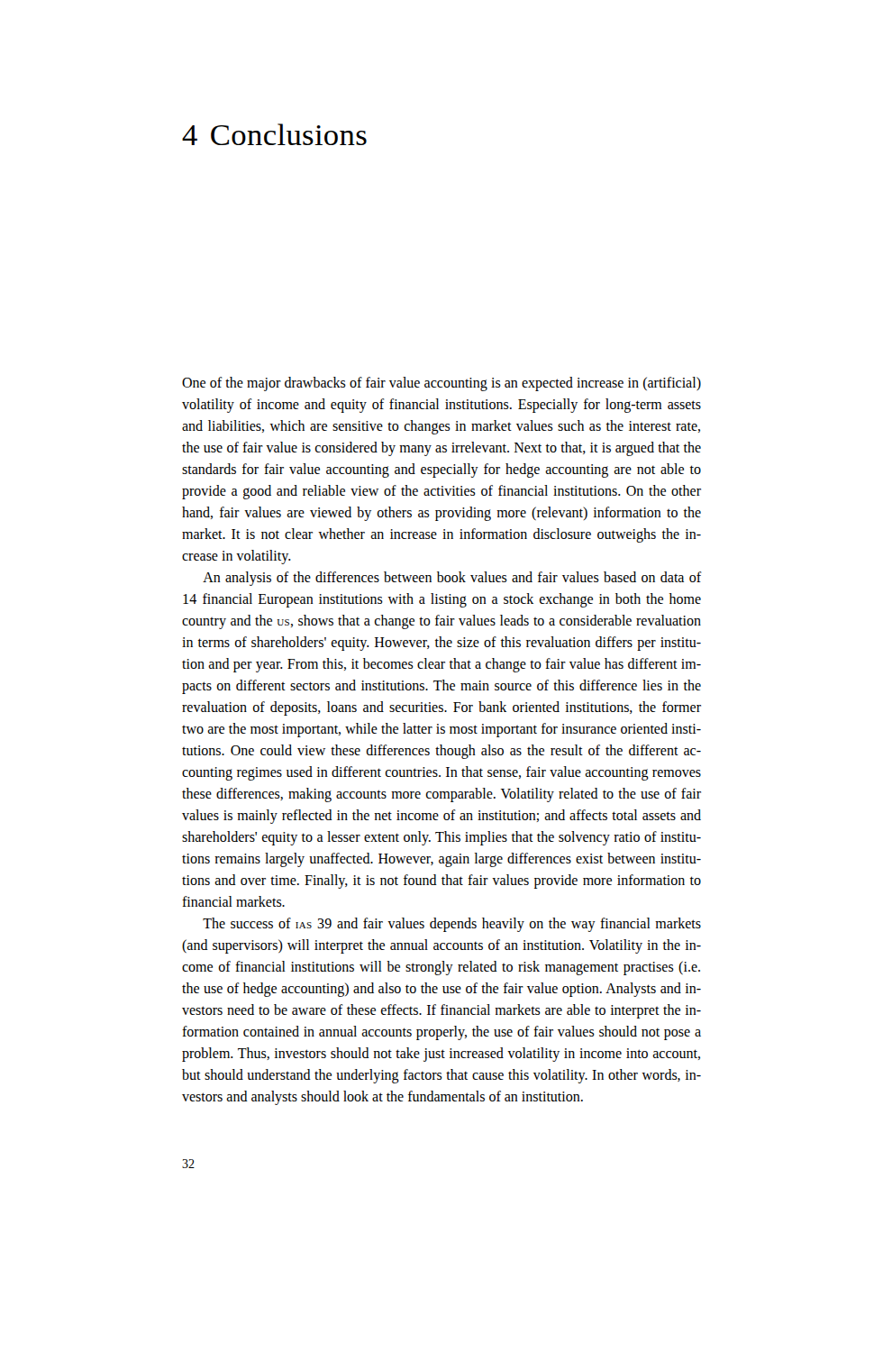4 Conclusions
One of the major drawbacks of fair value accounting is an expected increase in (artificial) volatility of income and equity of financial institutions. Especially for long-term assets and liabilities, which are sensitive to changes in market values such as the interest rate, the use of fair value is considered by many as irrelevant. Next to that, it is argued that the standards for fair value accounting and especially for hedge accounting are not able to provide a good and reliable view of the activities of financial institutions. On the other hand, fair values are viewed by others as providing more (relevant) information to the market. It is not clear whether an increase in information disclosure outweighs the increase in volatility.
An analysis of the differences between book values and fair values based on data of 14 financial European institutions with a listing on a stock exchange in both the home country and the us, shows that a change to fair values leads to a considerable revaluation in terms of shareholders' equity. However, the size of this revaluation differs per institution and per year. From this, it becomes clear that a change to fair value has different impacts on different sectors and institutions. The main source of this difference lies in the revaluation of deposits, loans and securities. For bank oriented institutions, the former two are the most important, while the latter is most important for insurance oriented institutions. One could view these differences though also as the result of the different accounting regimes used in different countries. In that sense, fair value accounting removes these differences, making accounts more comparable. Volatility related to the use of fair values is mainly reflected in the net income of an institution; and affects total assets and shareholders' equity to a lesser extent only. This implies that the solvency ratio of institutions remains largely unaffected. However, again large differences exist between institutions and over time. Finally, it is not found that fair values provide more information to financial markets.
The success of ias 39 and fair values depends heavily on the way financial markets (and supervisors) will interpret the annual accounts of an institution. Volatility in the income of financial institutions will be strongly related to risk management practises (i.e. the use of hedge accounting) and also to the use of the fair value option. Analysts and investors need to be aware of these effects. If financial markets are able to interpret the information contained in annual accounts properly, the use of fair values should not pose a problem. Thus, investors should not take just increased volatility in income into account, but should understand the underlying factors that cause this volatility. In other words, investors and analysts should look at the fundamentals of an institution.
32